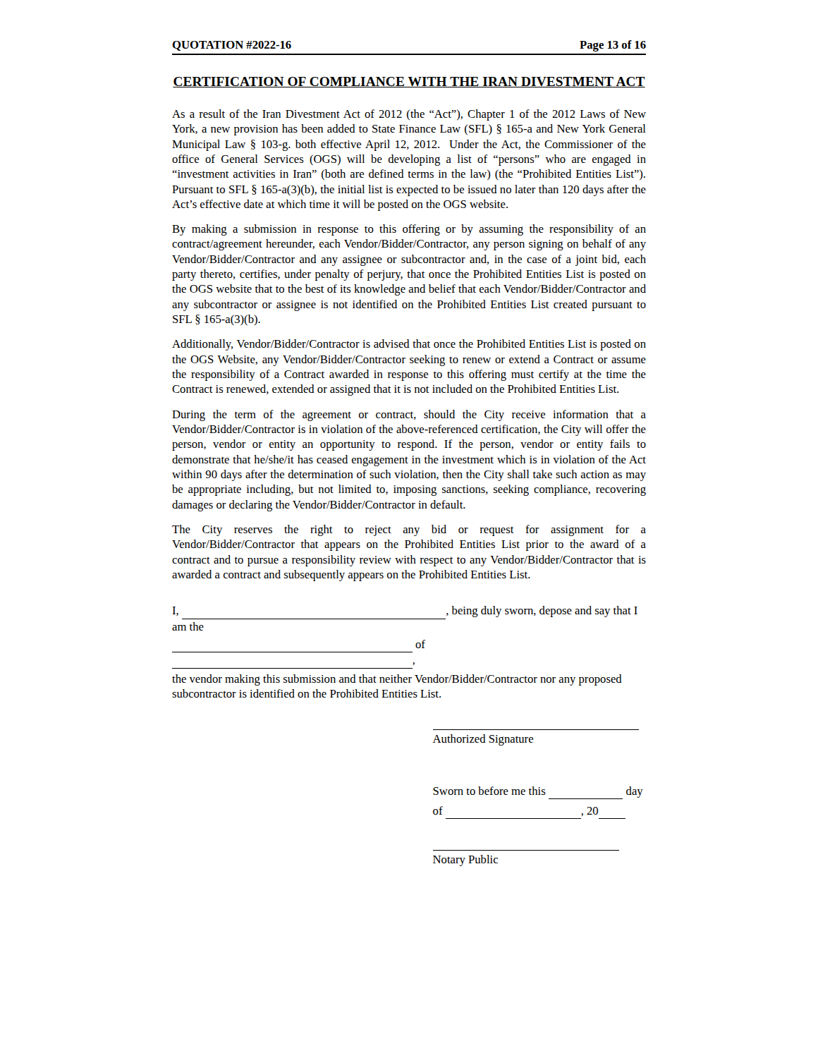QUOTATION #2022-16 Page 13 of 16
CERTIFICATION OF COMPLIANCE WITH THE IRAN DIVESTMENT ACT
As a result of the Iran Divestment Act of 2012 (the “Act”), Chapter 1 of the 2012 Laws of New York, a new provision has been added to State Finance Law (SFL) § 165-a and New York General Municipal Law § 103-g. both effective April 12, 2012. Under the Act, the Commissioner of the office of General Services (OGS) will be developing a list of “persons” who are engaged in “investment activities in Iran” (both are defined terms in the law) (the “Prohibited Entities List”). Pursuant to SFL § 165-a(3)(b), the initial list is expected to be issued no later than 120 days after the Act’s effective date at which time it will be posted on the OGS website.
By making a submission in response to this offering or by assuming the responsibility of an contract/agreement hereunder, each Vendor/Bidder/Contractor, any person signing on behalf of any Vendor/Bidder/Contractor and any assignee or subcontractor and, in the case of a joint bid, each party thereto, certifies, under penalty of perjury, that once the Prohibited Entities List is posted on the OGS website that to the best of its knowledge and belief that each Vendor/Bidder/Contractor and any subcontractor or assignee is not identified on the Prohibited Entities List created pursuant to SFL § 165-a(3)(b).
Additionally, Vendor/Bidder/Contractor is advised that once the Prohibited Entities List is posted on the OGS Website, any Vendor/Bidder/Contractor seeking to renew or extend a Contract or assume the responsibility of a Contract awarded in response to this offering must certify at the time the Contract is renewed, extended or assigned that it is not included on the Prohibited Entities List.
During the term of the agreement or contract, should the City receive information that a Vendor/Bidder/Contractor is in violation of the above-referenced certification, the City will offer the person, vendor or entity an opportunity to respond. If the person, vendor or entity fails to demonstrate that he/she/it has ceased engagement in the investment which is in violation of the Act within 90 days after the determination of such violation, then the City shall take such action as may be appropriate including, but not limited to, imposing sanctions, seeking compliance, recovering damages or declaring the Vendor/Bidder/Contractor in default.
The City reserves the right to reject any bid or request for assignment for a Vendor/Bidder/Contractor that appears on the Prohibited Entities List prior to the award of a contract and to pursue a responsibility review with respect to any Vendor/Bidder/Contractor that is awarded a contract and subsequently appears on the Prohibited Entities List.
I, , being duly sworn, depose and say that I am the
of ,
the vendor making this submission and that neither Vendor/Bidder/Contractor nor any proposed subcontractor is identified on the Prohibited Entities List.
Authorized Signature
Sworn to before me this day
of , 20
Notary Public